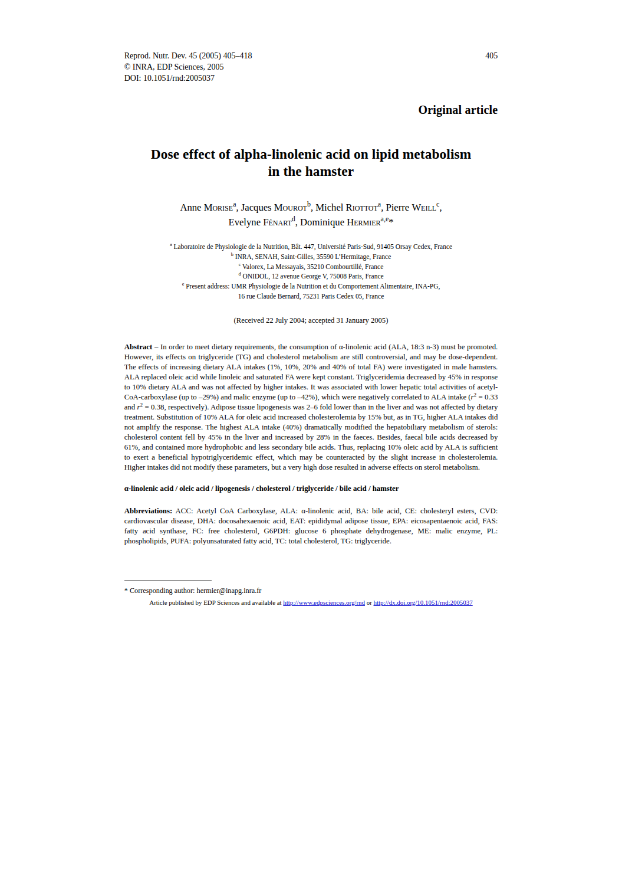Reprod. Nutr. Dev. 45 (2005) 405–418
© INRA, EDP Sciences, 2005
DOI: 10.1051/rnd:2005037
405
Original article
Dose effect of alpha-linolenic acid on lipid metabolism
in the hamster
Anne Morisea, Jacques Mourotb, Michel Riottota, Pierre Weillc,
Evelyne Fénartd, Dominique Hermiera,e*
a Laboratoire de Physiologie de la Nutrition, Bât. 447, Université Paris-Sud, 91405 Orsay Cedex, France
b INRA, SENAH, Saint-Gilles, 35590 L’Hermitage, France
c Valorex, La Messayais, 35210 Combourtillé, France
d ONIDOL, 12 avenue George V, 75008 Paris, France
e Present address: UMR Physiologie de la Nutrition et du Comportement Alimentaire, INA-PG,
16 rue Claude Bernard, 75231 Paris Cedex 05, France
(Received 22 July 2004; accepted 31 January 2005)
Abstract – In order to meet dietary requirements, the consumption of α-linolenic acid (ALA, 18:3 n-3) must be promoted. However, its effects on triglyceride (TG) and cholesterol metabolism are still controversial, and may be dose-dependent. The effects of increasing dietary ALA intakes (1%, 10%, 20% and 40% of total FA) were investigated in male hamsters. ALA replaced oleic acid while linoleic and saturated FA were kept constant. Triglyceridemia decreased by 45% in response to 10% dietary ALA and was not affected by higher intakes. It was associated with lower hepatic total activities of acetyl-CoA-carboxylase (up to –29%) and malic enzyme (up to –42%), which were negatively correlated to ALA intake (r2 = 0.33 and r2 = 0.38, respectively). Adipose tissue lipogenesis was 2–6 fold lower than in the liver and was not affected by dietary treatment. Substitution of 10% ALA for oleic acid increased cholesterolemia by 15% but, as in TG, higher ALA intakes did not amplify the response. The highest ALA intake (40%) dramatically modified the hepatobiliary metabolism of sterols: cholesterol content fell by 45% in the liver and increased by 28% in the faeces. Besides, faecal bile acids decreased by 61%, and contained more hydrophobic and less secondary bile acids. Thus, replacing 10% oleic acid by ALA is sufficient to exert a beneficial hypotriglyceridemic effect, which may be counteracted by the slight increase in cholesterolemia. Higher intakes did not modify these parameters, but a very high dose resulted in adverse effects on sterol metabolism.
α-linolenic acid / oleic acid / lipogenesis / cholesterol / triglyceride / bile acid / hamster
Abbreviations: ACC: Acetyl CoA Carboxylase, ALA: α-linolenic acid, BA: bile acid, CE: cholesteryl esters, CVD: cardiovascular disease, DHA: docosahexaenoic acid, EAT: epididymal adipose tissue, EPA: eicosapentaenoic acid, FAS: fatty acid synthase, FC: free cholesterol, G6PDH: glucose 6 phosphate dehydrogenase, ME: malic enzyme, PL: phospholipids, PUFA: polyunsaturated fatty acid, TC: total cholesterol, TG: triglyceride.
* Corresponding author: hermier@inapg.inra.fr
Article published by EDP Sciences and available at http://www.edpsciences.org/rnd or http://dx.doi.org/10.1051/rnd:2005037